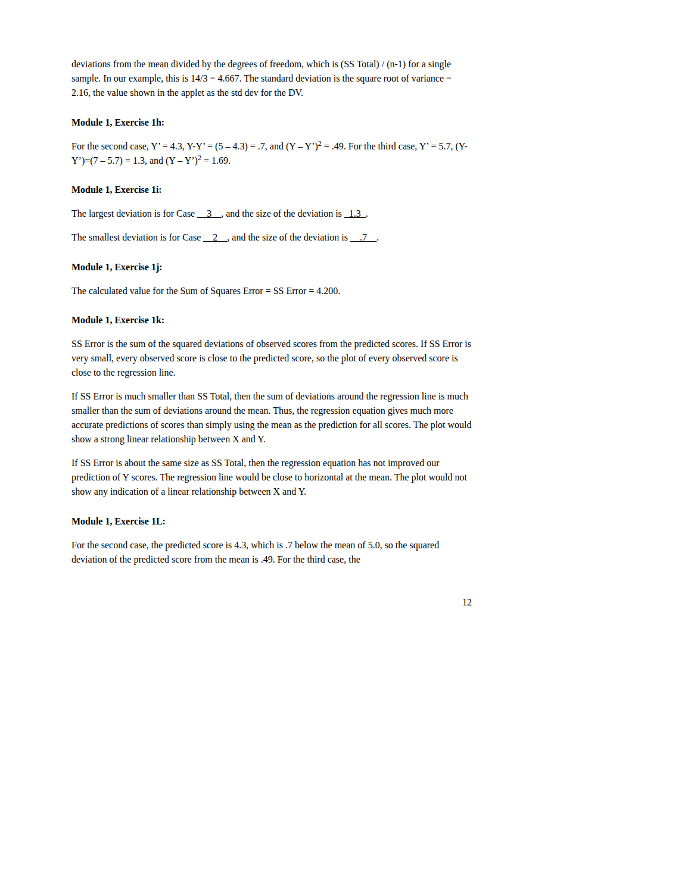deviations from the mean divided by the degrees of freedom, which is (SS Total) / (n-1) for a single sample. In our example, this is 14/3 = 4.667. The standard deviation is the square root of variance = 2.16, the value shown in the applet as the std dev for the DV.
Module 1, Exercise 1h:
For the second case, Y’ = 4.3, Y-Y’ = (5 – 4.3) = .7, and (Y – Y’)2 = .49. For the third case, Y’ = 5.7, (Y-Y’)=(7 – 5.7) = 1.3, and (Y – Y’)2 = 1.69.
Module 1, Exercise 1i:
The largest deviation is for Case __3__, and the size of the deviation is _1.3_.
The smallest deviation is for Case __2__, and the size of the deviation is __.7__.
Module 1, Exercise 1j:
The calculated value for the Sum of Squares Error = SS Error = 4.200.
Module 1, Exercise 1k:
SS Error is the sum of the squared deviations of observed scores from the predicted scores. If SS Error is very small, every observed score is close to the predicted score, so the plot of every observed score is close to the regression line.
If SS Error is much smaller than SS Total, then the sum of deviations around the regression line is much smaller than the sum of deviations around the mean. Thus, the regression equation gives much more accurate predictions of scores than simply using the mean as the prediction for all scores. The plot would show a strong linear relationship between X and Y.
If SS Error is about the same size as SS Total, then the regression equation has not improved our prediction of Y scores. The regression line would be close to horizontal at the mean. The plot would not show any indication of a linear relationship between X and Y.
Module 1, Exercise 1L:
For the second case, the predicted score is 4.3, which is .7 below the mean of 5.0, so the squared deviation of the predicted score from the mean is .49. For the third case, the
12